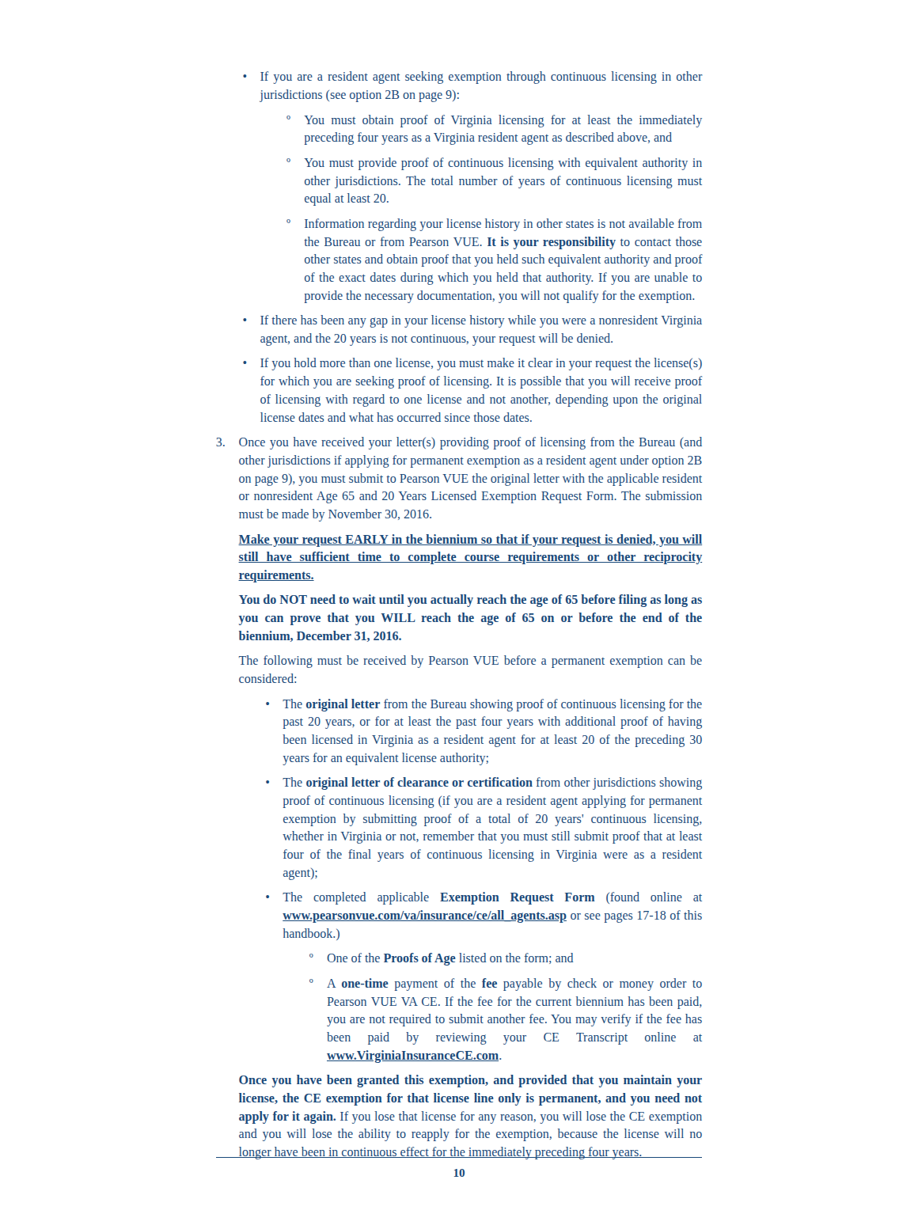If you are a resident agent seeking exemption through continuous licensing in other jurisdictions (see option 2B on page 9):
You must obtain proof of Virginia licensing for at least the immediately preceding four years as a Virginia resident agent as described above, and
You must provide proof of continuous licensing with equivalent authority in other jurisdictions. The total number of years of continuous licensing must equal at least 20.
Information regarding your license history in other states is not available from the Bureau or from Pearson VUE. It is your responsibility to contact those other states and obtain proof that you held such equivalent authority and proof of the exact dates during which you held that authority. If you are unable to provide the necessary documentation, you will not qualify for the exemption.
If there has been any gap in your license history while you were a nonresident Virginia agent, and the 20 years is not continuous, your request will be denied.
If you hold more than one license, you must make it clear in your request the license(s) for which you are seeking proof of licensing. It is possible that you will receive proof of licensing with regard to one license and not another, depending upon the original license dates and what has occurred since those dates.
3.
Once you have received your letter(s) providing proof of licensing from the Bureau (and other jurisdictions if applying for permanent exemption as a resident agent under option 2B on page 9), you must submit to Pearson VUE the original letter with the applicable resident or nonresident Age 65 and 20 Years Licensed Exemption Request Form. The submission must be made by November 30, 2016.
Make your request EARLY in the biennium so that if your request is denied, you will still have sufficient time to complete course requirements or other reciprocity requirements.
You do NOT need to wait until you actually reach the age of 65 before filing as long as you can prove that you WILL reach the age of 65 on or before the end of the biennium, December 31, 2016.
The following must be received by Pearson VUE before a permanent exemption can be considered:
The original letter from the Bureau showing proof of continuous licensing for the past 20 years, or for at least the past four years with additional proof of having been licensed in Virginia as a resident agent for at least 20 of the preceding 30 years for an equivalent license authority;
The original letter of clearance or certification from other jurisdictions showing proof of continuous licensing (if you are a resident agent applying for permanent exemption by submitting proof of a total of 20 years' continuous licensing, whether in Virginia or not, remember that you must still submit proof that at least four of the final years of continuous licensing in Virginia were as a resident agent);
The completed applicable Exemption Request Form (found online at www.pearsonvue.com/va/insurance/ce/all_agents.asp or see pages 17-18 of this handbook.)
One of the Proofs of Age listed on the form; and
A one-time payment of the fee payable by check or money order to Pearson VUE VA CE. If the fee for the current biennium has been paid, you are not required to submit another fee. You may verify if the fee has been paid by reviewing your CE Transcript online at www.VirginiaInsuranceCE.com.
Once you have been granted this exemption, and provided that you maintain your license, the CE exemption for that license line only is permanent, and you need not apply for it again. If you lose that license for any reason, you will lose the CE exemption and you will lose the ability to reapply for the exemption, because the license will no longer have been in continuous effect for the immediately preceding four years.
10